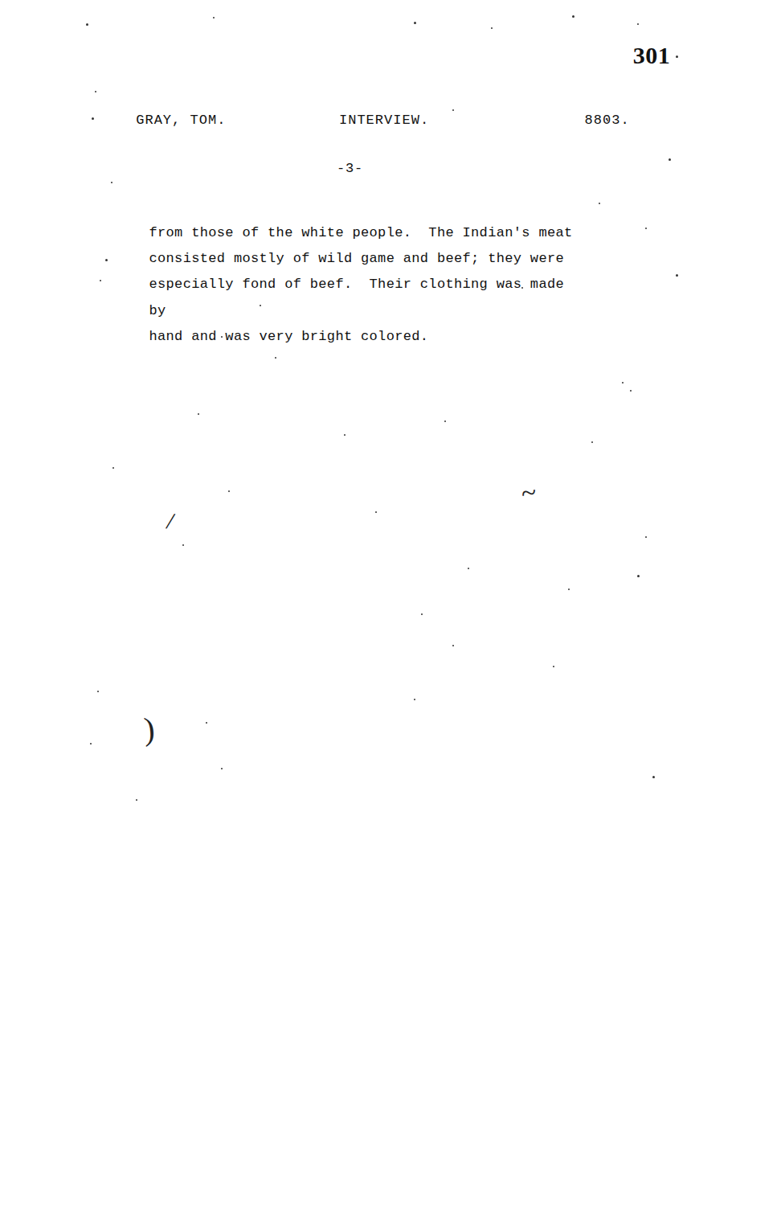301
GRAY, TOM. INTERVIEW. 8803.
-3-
from those of the white people. The Indian's meat
consisted mostly of wild game and beef; they were
especially fond of beef. Their clothing was made by
hand and was very bright colored.
~ / )